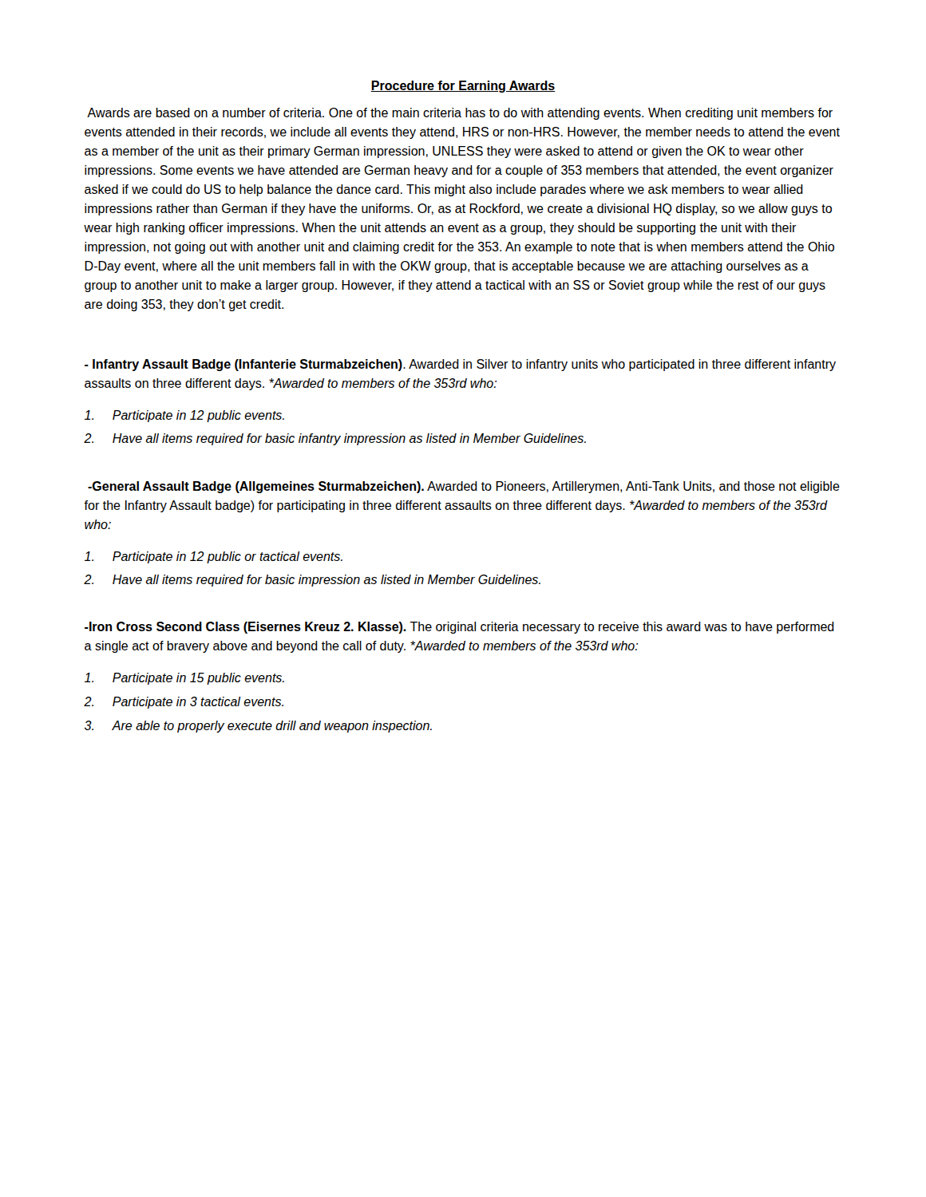Procedure for Earning Awards
Awards are based on a number of criteria. One of the main criteria has to do with attending events. When crediting unit members for events attended in their records, we include all events they attend, HRS or non-HRS. However, the member needs to attend the event as a member of the unit as their primary German impression, UNLESS they were asked to attend or given the OK to wear other impressions. Some events we have attended are German heavy and for a couple of 353 members that attended, the event organizer asked if we could do US to help balance the dance card. This might also include parades where we ask members to wear allied impressions rather than German if they have the uniforms. Or, as at Rockford, we create a divisional HQ display, so we allow guys to wear high ranking officer impressions. When the unit attends an event as a group, they should be supporting the unit with their impression, not going out with another unit and claiming credit for the 353. An example to note that is when members attend the Ohio D-Day event, where all the unit members fall in with the OKW group, that is acceptable because we are attaching ourselves as a group to another unit to make a larger group. However, if they attend a tactical with an SS or Soviet group while the rest of our guys are doing 353, they don’t get credit.
- Infantry Assault Badge (Infanterie Sturmabzeichen). Awarded in Silver to infantry units who participated in three different infantry assaults on three different days. *Awarded to members of the 353rd who:
1. Participate in 12 public events.
2. Have all items required for basic infantry impression as listed in Member Guidelines.
-General Assault Badge (Allgemeines Sturmabzeichen). Awarded to Pioneers, Artillerymen, Anti-Tank Units, and those not eligible for the Infantry Assault badge) for participating in three different assaults on three different days. *Awarded to members of the 353rd who:
1. Participate in 12 public or tactical events.
2. Have all items required for basic impression as listed in Member Guidelines.
-Iron Cross Second Class (Eisernes Kreuz 2. Klasse). The original criteria necessary to receive this award was to have performed a single act of bravery above and beyond the call of duty. *Awarded to members of the 353rd who:
1. Participate in 15 public events.
2. Participate in 3 tactical events.
3. Are able to properly execute drill and weapon inspection.